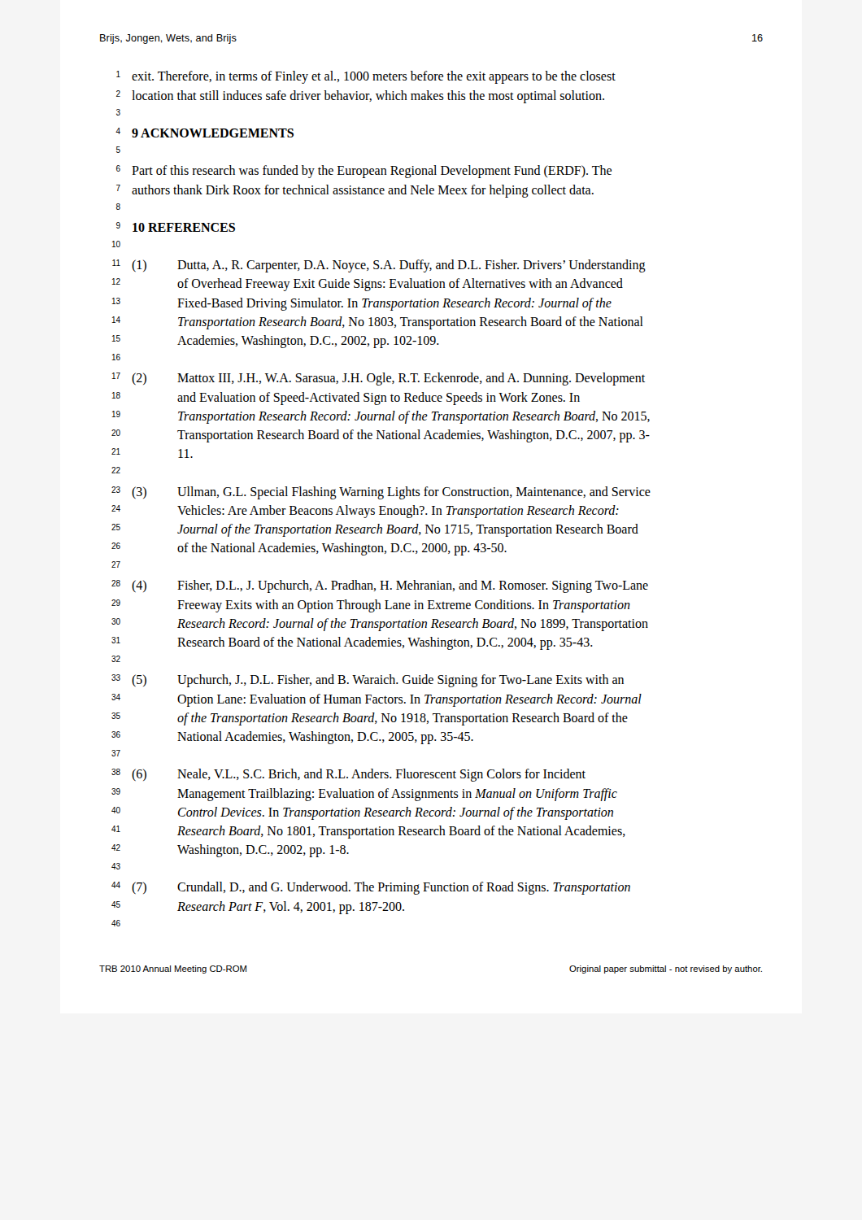Brijs, Jongen, Wets, and Brijs 16
1 exit. Therefore, in terms of Finley et al., 1000 meters before the exit appears to be the closest
2 location that still induces safe driver behavior, which makes this the most optimal solution.
3
4
9 ACKNOWLEDGEMENTS
5
6 Part of this research was funded by the European Regional Development Fund (ERDF). The
7 authors thank Dirk Roox for technical assistance and Nele Meex for helping collect data.
8
9
10 REFERENCES
10
11
(1) Dutta, A., R. Carpenter, D.A. Noyce, S.A. Duffy, and D.L. Fisher. Drivers’ Understanding
12
(1) of Overhead Freeway Exit Guide Signs: Evaluation of Alternatives with an Advanced
13
(1) Fixed-Based Driving Simulator. In Transportation Research Record: Journal of the
14
(1) Transportation Research Board, No 1803, Transportation Research Board of the National
15
(1) Academies, Washington, D.C., 2002, pp. 102-109.
16
17
(2) Mattox III, J.H., W.A. Sarasua, J.H. Ogle, R.T. Eckenrode, and A. Dunning. Development
18
(2) and Evaluation of Speed-Activated Sign to Reduce Speeds in Work Zones. In
19
(2) Transportation Research Record: Journal of the Transportation Research Board, No 2015,
20
(2) Transportation Research Board of the National Academies, Washington, D.C., 2007, pp. 3-
21
(2) 11.
22
23
(3) Ullman, G.L. Special Flashing Warning Lights for Construction, Maintenance, and Service
24
(3) Vehicles: Are Amber Beacons Always Enough?. In Transportation Research Record:
25
(3) Journal of the Transportation Research Board, No 1715, Transportation Research Board
26
(3) of the National Academies, Washington, D.C., 2000, pp. 43-50.
27
28
(4) Fisher, D.L., J. Upchurch, A. Pradhan, H. Mehranian, and M. Romoser. Signing Two-Lane
29
(4) Freeway Exits with an Option Through Lane in Extreme Conditions. In Transportation
30
(4) Research Record: Journal of the Transportation Research Board, No 1899, Transportation
31
(4) Research Board of the National Academies, Washington, D.C., 2004, pp. 35-43.
32
33
(5) Upchurch, J., D.L. Fisher, and B. Waraich. Guide Signing for Two-Lane Exits with an
34
(5) Option Lane: Evaluation of Human Factors. In Transportation Research Record: Journal
35
(5) of the Transportation Research Board, No 1918, Transportation Research Board of the
36
(5) National Academies, Washington, D.C., 2005, pp. 35-45.
37
38
(6) Neale, V.L., S.C. Brich, and R.L. Anders. Fluorescent Sign Colors for Incident
39
(6) Management Trailblazing: Evaluation of Assignments in Manual on Uniform Traffic
40
(6) Control Devices. In Transportation Research Record: Journal of the Transportation
41
(6) Research Board, No 1801, Transportation Research Board of the National Academies,
42
(6) Washington, D.C., 2002, pp. 1-8.
43
44
(7) Crundall, D., and G. Underwood. The Priming Function of Road Signs. Transportation
45
(7) Research Part F, Vol. 4, 2001, pp. 187-200.
46
TRB 2010 Annual Meeting CD-ROM Original paper submittal - not revised by author.